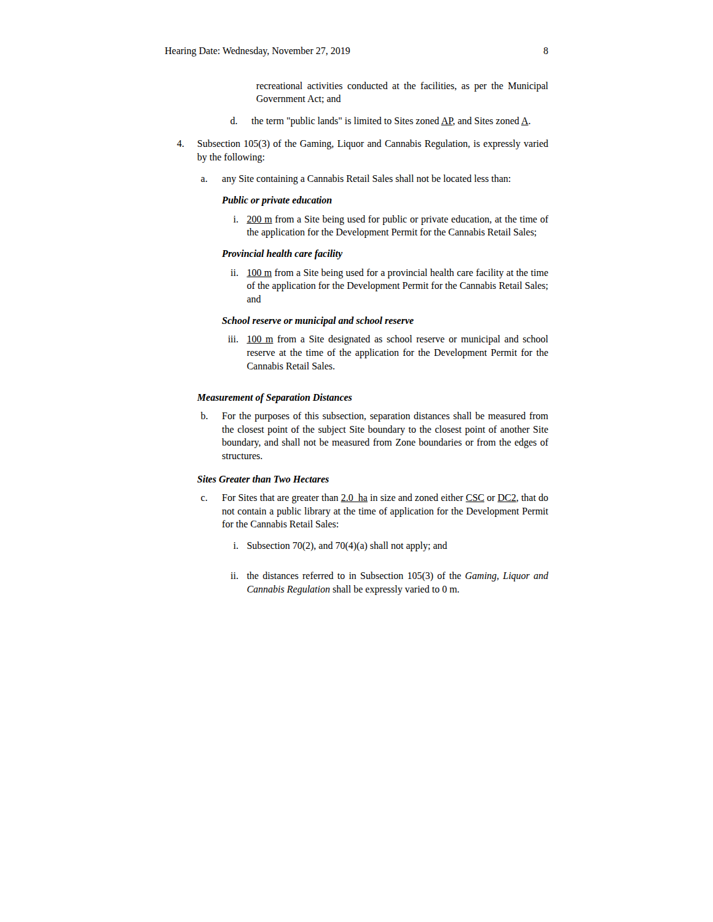Hearing Date: Wednesday, November 27, 2019
8
recreational activities conducted at the facilities, as per the Municipal Government Act; and
d.
the term "public lands" is limited to Sites zoned AP, and Sites zoned A.
4.
Subsection 105(3) of the Gaming, Liquor and Cannabis Regulation, is expressly varied by the following:
a.
any Site containing a Cannabis Retail Sales shall not be located less than:
Public or private education
i.
200 m from a Site being used for public or private education, at the time of the application for the Development Permit for the Cannabis Retail Sales;
Provincial health care facility
ii.
100 m from a Site being used for a provincial health care facility at the time of the application for the Development Permit for the Cannabis Retail Sales; and
School reserve or municipal and school reserve
iii.
100 m from a Site designated as school reserve or municipal and school reserve at the time of the application for the Development Permit for the Cannabis Retail Sales.
Measurement of Separation Distances
b.
For the purposes of this subsection, separation distances shall be measured from the closest point of the subject Site boundary to the closest point of another Site boundary, and shall not be measured from Zone boundaries or from the edges of structures.
Sites Greater than Two Hectares
c.
For Sites that are greater than 2.0 ha in size and zoned either CSC or DC2, that do not contain a public library at the time of application for the Development Permit for the Cannabis Retail Sales:
i.
Subsection 70(2), and 70(4)(a) shall not apply; and
ii.
the distances referred to in Subsection 105(3) of the Gaming, Liquor and Cannabis Regulation shall be expressly varied to 0 m.